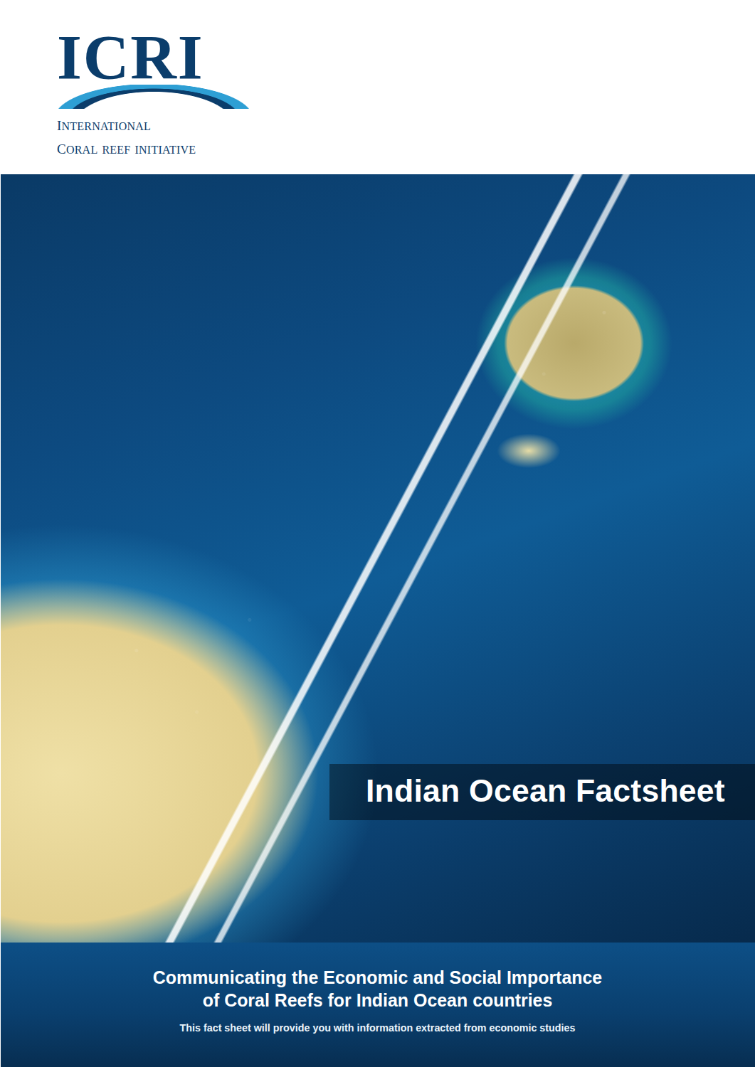ICRI International Coral Reef Initiative
Indian Ocean Factsheet
Communicating the Economic and Social Importance
of Coral Reefs for Indian Ocean countries
This fact sheet will provide you with information extracted from economic studies